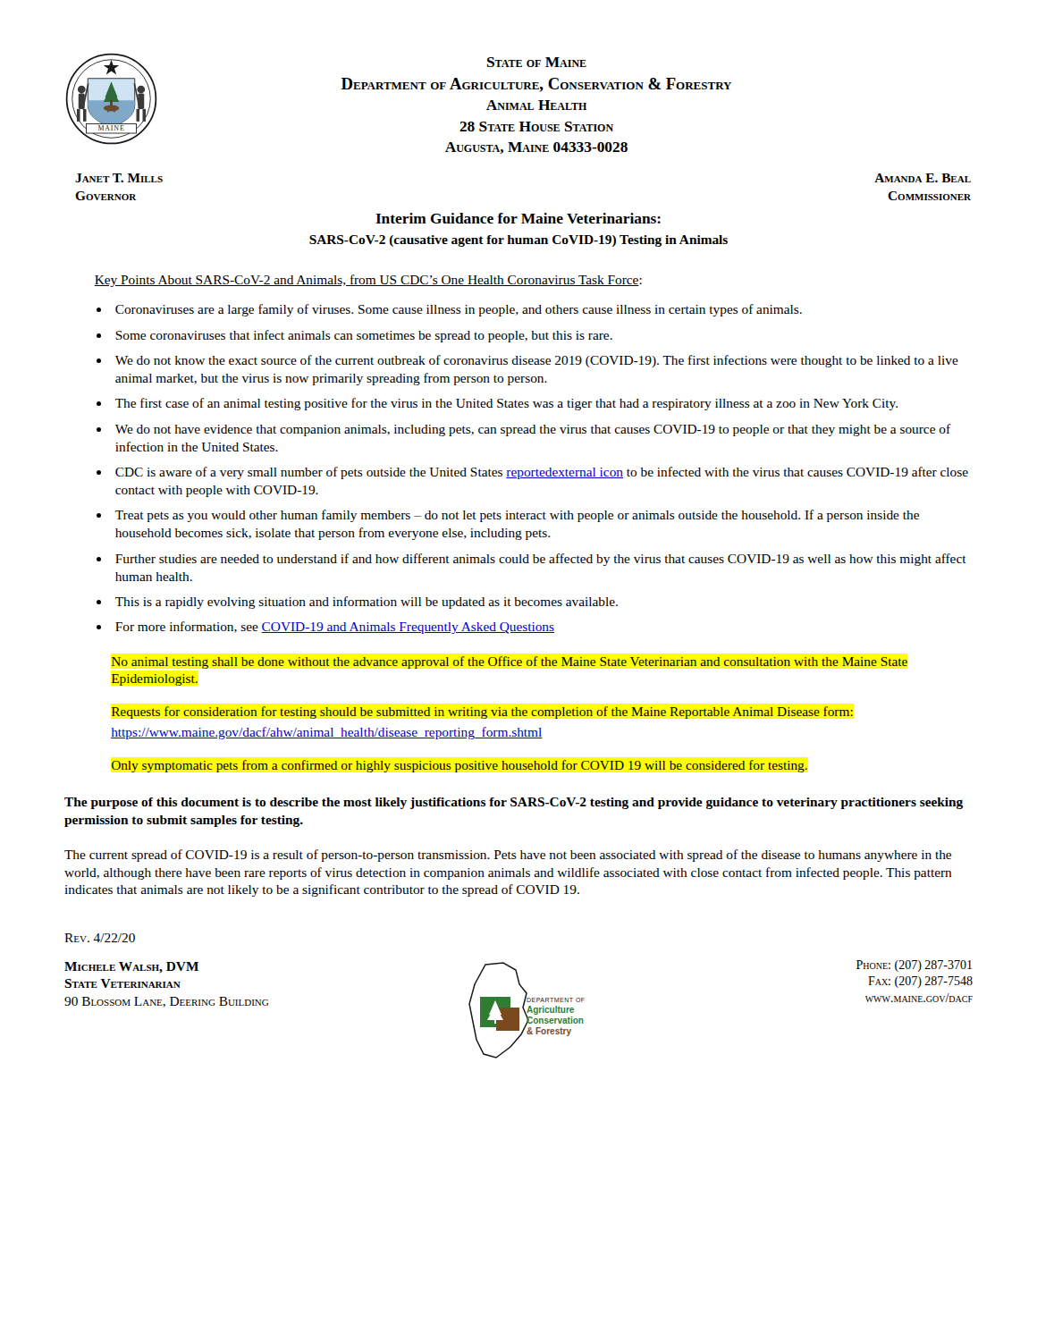MAINE
State of Maine
Department of Agriculture, Conservation & Forestry
Animal Health
28 State House Station
Augusta, Maine 04333-0028
| Janet T. Mills Governor | Amanda E. Beal Commissioner |
Interim Guidance for Maine Veterinarians:
SARS-CoV-2 (causative agent for human CoVID-19) Testing in Animals
Key Points About SARS-CoV-2 and Animals, from US CDC’s One Health Coronavirus Task Force:
Coronaviruses are a large family of viruses. Some cause illness in people, and others cause illness in certain types of animals.
Some coronaviruses that infect animals can sometimes be spread to people, but this is rare.
We do not know the exact source of the current outbreak of coronavirus disease 2019 (COVID-19). The first infections were thought to be linked to a live animal market, but the virus is now primarily spreading from person to person.
The first case of an animal testing positive for the virus in the United States was a tiger that had a respiratory illness at a zoo in New York City.
We do not have evidence that companion animals, including pets, can spread the virus that causes COVID-19 to people or that they might be a source of infection in the United States.
CDC is aware of a very small number of pets outside the United States reportedexternal icon to be infected with the virus that causes COVID-19 after close contact with people with COVID-19.
Treat pets as you would other human family members – do not let pets interact with people or animals outside the household. If a person inside the household becomes sick, isolate that person from everyone else, including pets.
Further studies are needed to understand if and how different animals could be affected by the virus that causes COVID-19 as well as how this might affect human health.
This is a rapidly evolving situation and information will be updated as it becomes available.
For more information, see COVID-19 and Animals Frequently Asked Questions
No animal testing shall be done without the advance approval of the Office of the Maine State Veterinarian and consultation with the Maine State Epidemiologist.
Requests for consideration for testing should be submitted in writing via the completion of the Maine Reportable Animal Disease form:
https://www.maine.gov/dacf/ahw/animal_health/disease_reporting_form.shtml
Only symptomatic pets from a confirmed or highly suspicious positive household for COVID 19 will be considered for testing.
The purpose of this document is to describe the most likely justifications for SARS-CoV-2 testing and provide guidance to veterinary practitioners seeking permission to submit samples for testing.
The current spread of COVID-19 is a result of person-to-person transmission. Pets have not been associated with spread of the disease to humans anywhere in the world, although there have been rare reports of virus detection in companion animals and wildlife associated with close contact from infected people. This pattern indicates that animals are not likely to be a significant contributor to the spread of COVID 19.
Rev. 4/22/20
| Michele Walsh, DVM State Veterinarian 90 Blossom Lane, Deering Building | DEPARTMENT OF Agriculture Conservation & Forestry | Phone: (207) 287-3701 Fax: (207) 287-7548 www.maine.gov/dacf |